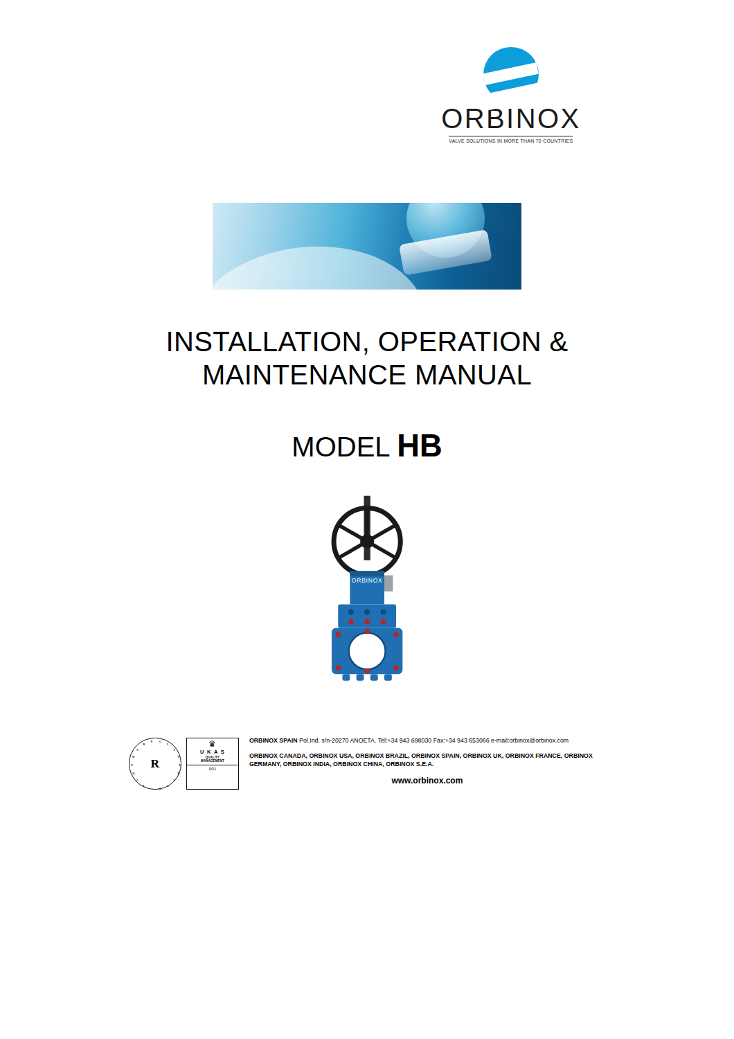ORBINOX
VALVE SOLUTIONS IN MORE THAN 70 COUNTRIES
INSTALLATION, OPERATION &
MAINTENANCE MANUAL
MODEL HB
ORBINOX
R
L L O Y D S R E G I S T E R I S O
♛
U K A S
QUALITY
MANAGEMENT
001
ORBINOX SPAIN Pol.Ind. s/n-20270 ANOETA. Tel:+34 943 698030 Fax:+34 943 653066 e-mail:orbinox@orbinox.com
ORBINOX CANADA, ORBINOX USA, ORBINOX BRAZIL, ORBINOX SPAIN, ORBINOX UK, ORBINOX FRANCE, ORBINOX GERMANY, ORBINOX INDIA, ORBINOX CHINA, ORBINOX S.E.A.
www.orbinox.com